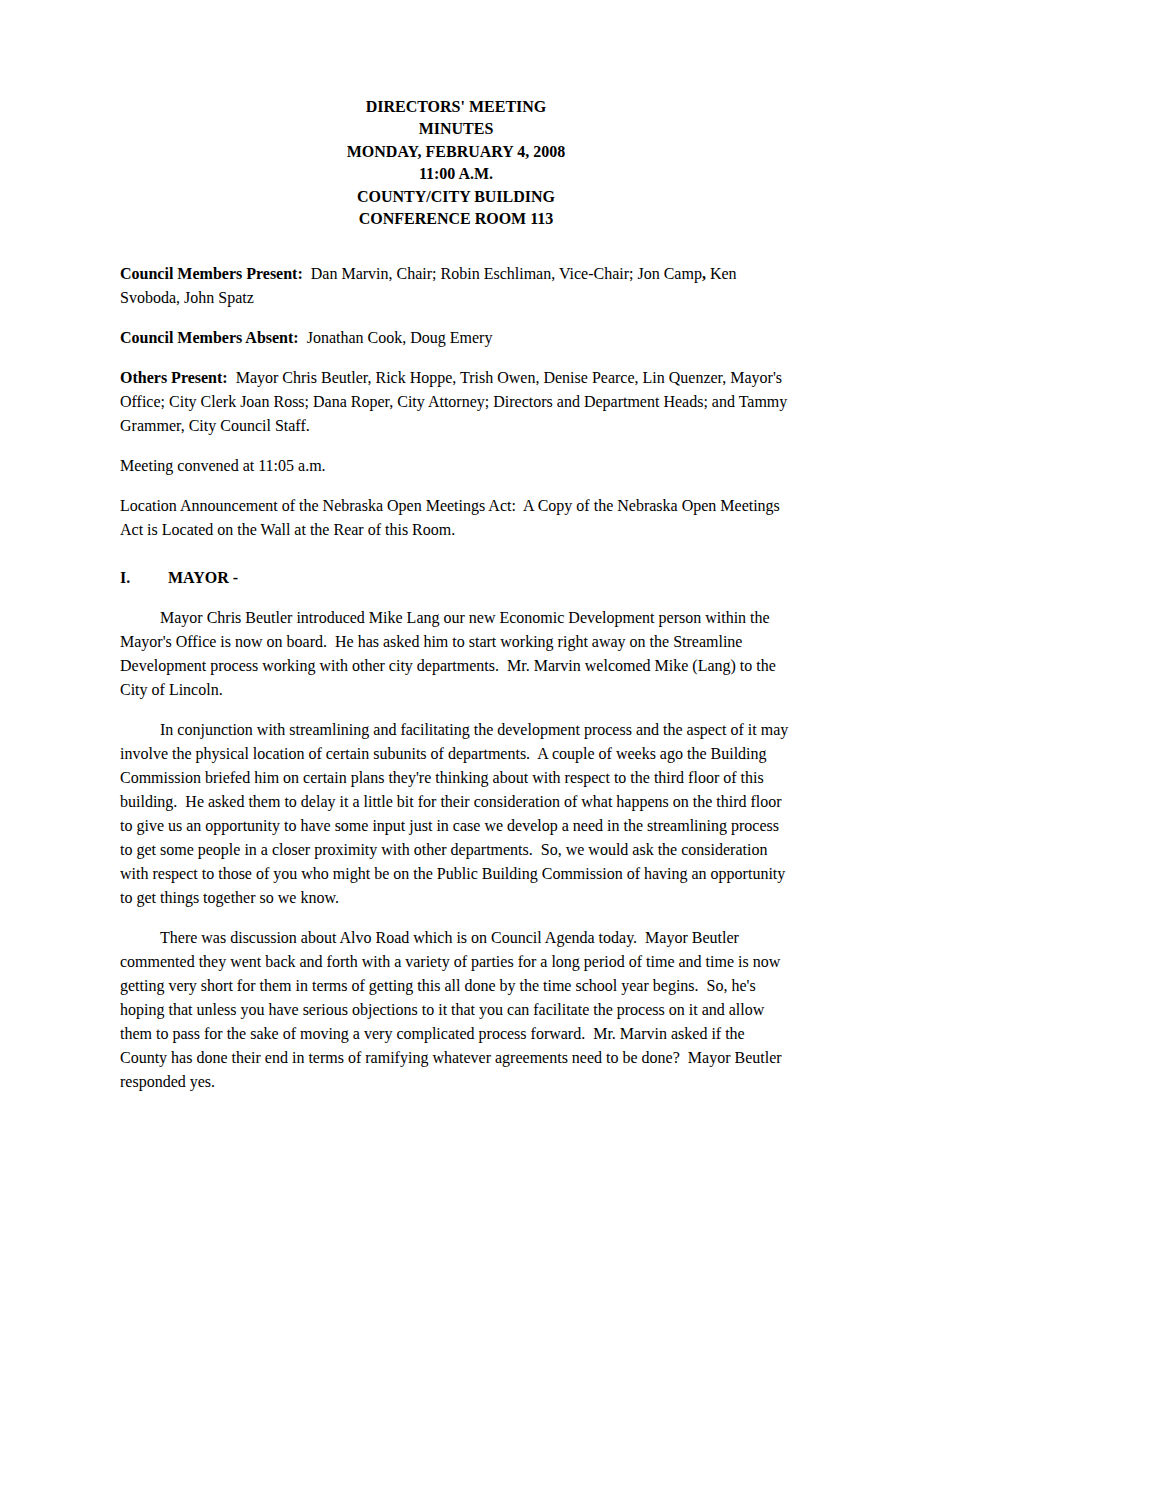DIRECTORS' MEETING
MINUTES
MONDAY, FEBRUARY 4, 2008
11:00 A.M.
COUNTY/CITY BUILDING
CONFERENCE ROOM 113
Council Members Present: Dan Marvin, Chair; Robin Eschliman, Vice-Chair; Jon Camp, Ken Svoboda, John Spatz
Council Members Absent: Jonathan Cook, Doug Emery
Others Present: Mayor Chris Beutler, Rick Hoppe, Trish Owen, Denise Pearce, Lin Quenzer, Mayor's Office; City Clerk Joan Ross; Dana Roper, City Attorney; Directors and Department Heads; and Tammy Grammer, City Council Staff.
Meeting convened at 11:05 a.m.
Location Announcement of the Nebraska Open Meetings Act: A Copy of the Nebraska Open Meetings Act is Located on the Wall at the Rear of this Room.
I. MAYOR -
Mayor Chris Beutler introduced Mike Lang our new Economic Development person within the Mayor's Office is now on board. He has asked him to start working right away on the Streamline Development process working with other city departments. Mr. Marvin welcomed Mike (Lang) to the City of Lincoln.
In conjunction with streamlining and facilitating the development process and the aspect of it may involve the physical location of certain subunits of departments. A couple of weeks ago the Building Commission briefed him on certain plans they're thinking about with respect to the third floor of this building. He asked them to delay it a little bit for their consideration of what happens on the third floor to give us an opportunity to have some input just in case we develop a need in the streamlining process to get some people in a closer proximity with other departments. So, we would ask the consideration with respect to those of you who might be on the Public Building Commission of having an opportunity to get things together so we know.
There was discussion about Alvo Road which is on Council Agenda today. Mayor Beutler commented they went back and forth with a variety of parties for a long period of time and time is now getting very short for them in terms of getting this all done by the time school year begins. So, he's hoping that unless you have serious objections to it that you can facilitate the process on it and allow them to pass for the sake of moving a very complicated process forward. Mr. Marvin asked if the County has done their end in terms of ramifying whatever agreements need to be done? Mayor Beutler responded yes.